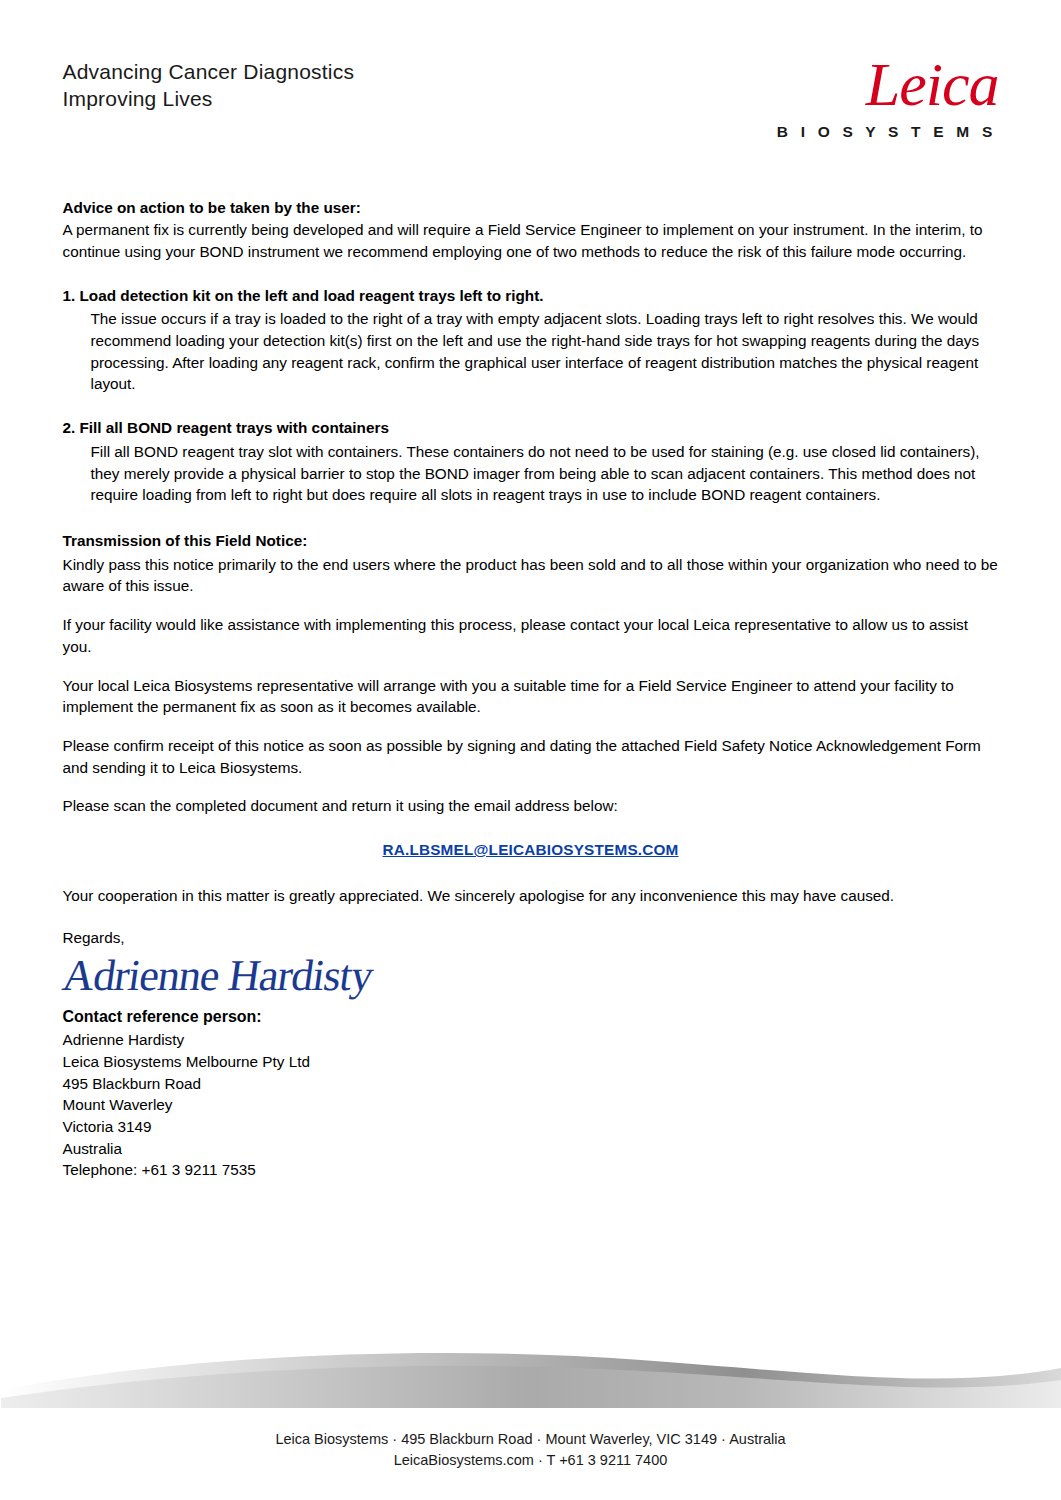Advancing Cancer Diagnostics
Improving Lives
Leica B I O S Y S T E M S
Advice on action to be taken by the user:
A permanent fix is currently being developed and will require a Field Service Engineer to implement on your instrument. In the interim, to continue using your BOND instrument we recommend employing one of two methods to reduce the risk of this failure mode occurring.
1. Load detection kit on the left and load reagent trays left to right.
The issue occurs if a tray is loaded to the right of a tray with empty adjacent slots. Loading trays left to right resolves this. We would recommend loading your detection kit(s) first on the left and use the right-hand side trays for hot swapping reagents during the days processing. After loading any reagent rack, confirm the graphical user interface of reagent distribution matches the physical reagent layout.
2. Fill all BOND reagent trays with containers
Fill all BOND reagent tray slot with containers. These containers do not need to be used for staining (e.g. use closed lid containers), they merely provide a physical barrier to stop the BOND imager from being able to scan adjacent containers. This method does not require loading from left to right but does require all slots in reagent trays in use to include BOND reagent containers.
Transmission of this Field Notice:
Kindly pass this notice primarily to the end users where the product has been sold and to all those within your organization who need to be aware of this issue.
If your facility would like assistance with implementing this process, please contact your local Leica representative to allow us to assist you.
Your local Leica Biosystems representative will arrange with you a suitable time for a Field Service Engineer to attend your facility to implement the permanent fix as soon as it becomes available.
Please confirm receipt of this notice as soon as possible by signing and dating the attached Field Safety Notice Acknowledgement Form and sending it to Leica Biosystems.
Please scan the completed document and return it using the email address below:
RA.LBSMEL@LEICABIOSYSTEMS.COM
Your cooperation in this matter is greatly appreciated. We sincerely apologise for any inconvenience this may have caused.
Regards,
Adrienne Hardisty
Contact reference person:
Adrienne Hardisty
Leica Biosystems Melbourne Pty Ltd
495 Blackburn Road
Mount Waverley
Victoria 3149
Australia
Telephone: +61 3 9211 7535
Leica Biosystems · 495 Blackburn Road · Mount Waverley, VIC 3149 · Australia
LeicaBiosystems.com · T +61 3 9211 7400